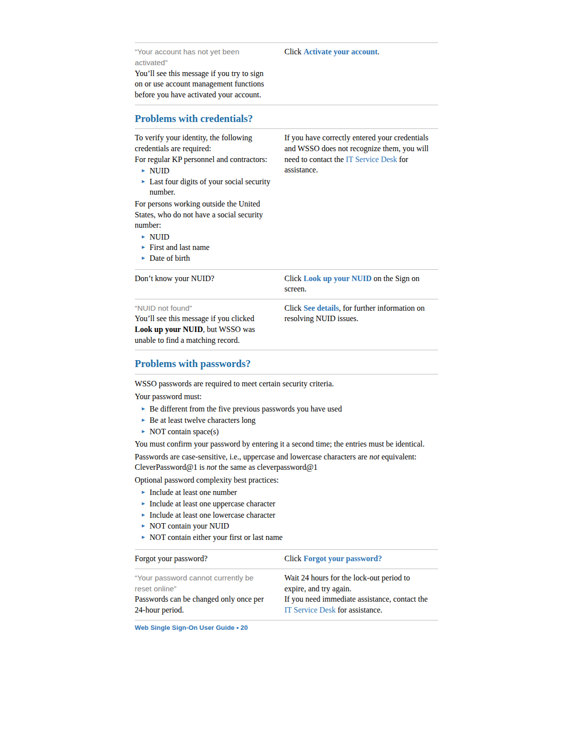| “Your account has not yet been activated” You’ll see this message if you try to sign on or use account management functions before you have activated your account. | Click Activate your account . |
Problems with credentials?
| To verify your identity, the following credentials are required: For regular KP personnel and contractors: NUID Last four digits of your social security number. For persons working outside the United States, who do not have a social security number: NUID First and last name Date of birth | If you have correctly entered your credentials and WSSO does not recognize them, you will need to contact the IT Service Desk for assistance. |
| Don’t know your NUID? | Click Look up your NUID on the Sign on screen. |
| “NUID not found” You’ll see this message if you clicked Look up your NUID , but WSSO was unable to find a matching record. | Click See details , for further information on resolving NUID issues. |
Problems with passwords?
WSSO passwords are required to meet certain security criteria.
Your password must:
Be different from the five previous passwords you have used
Be at least twelve characters long
NOT contain space(s)
You must confirm your password by entering it a second time; the entries must be identical.
Passwords are case-sensitive, i.e., uppercase and lowercase characters are not equivalent: CleverPassword@1 is not the same as cleverpassword@1
Optional password complexity best practices:
Include at least one number
Include at least one uppercase character
Include at least one lowercase character
NOT contain your NUID
NOT contain either your first or last name
| Forgot your password? | Click Forgot your password? |
| “Your password cannot currently be reset online” Passwords can be changed only once per 24-hour period. | Wait 24 hours for the lock-out period to expire, and try again. If you need immediate assistance, contact the IT Service Desk for assistance. |
Web Single Sign-On User Guide • 20